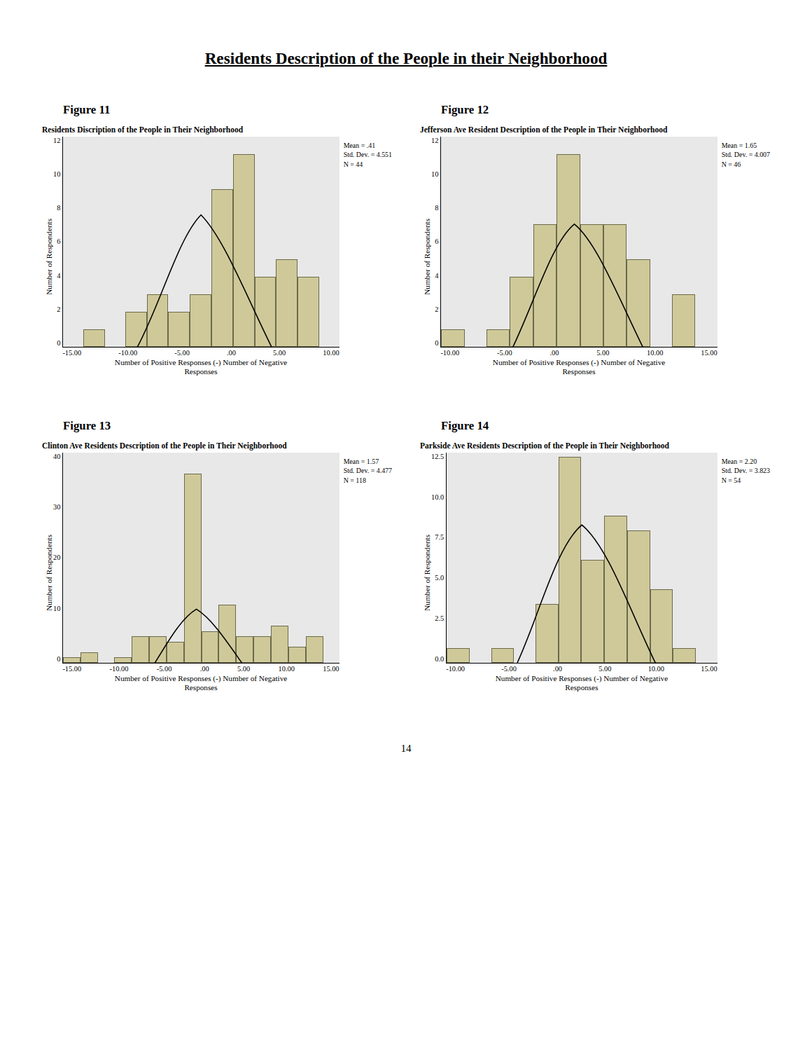Residents Description of the People in their Neighborhood
Figure 11
Residents Discription of the People in Their Neighborhood
Number of Respondents
121086420
-15.00-10.00-5.00.005.0010.00
Number of Positive Responses (-) Number of Negative
Responses
Mean = .41
Std. Dev. = 4.551
N = 44
Figure 12
Jefferson Ave Resident Description of the People in Their Neighborhood
Number of Respondents
121086420
-10.00-5.00.005.0010.0015.00
Number of Positive Responses (-) Number of Negative
Responses
Mean = 1.65
Std. Dev. = 4.007
N = 46
Figure 13
Clinton Ave Residents Description of the People in Their Neighborhood
Number of Respondents
403020100
-15.00-10.00-5.00.005.0010.0015.00
Number of Positive Responses (-) Number of Negative
Responses
Mean = 1.57
Std. Dev. = 4.477
N = 118
Figure 14
Parkside Ave Residents Description of the People in Their Neighborhood
Number of Respondents
12.510.07.55.02.50.0
-10.00-5.00.005.0010.0015.00
Number of Positive Responses (-) Number of Negative
Responses
Mean = 2.20
Std. Dev. = 3.823
N = 54
14